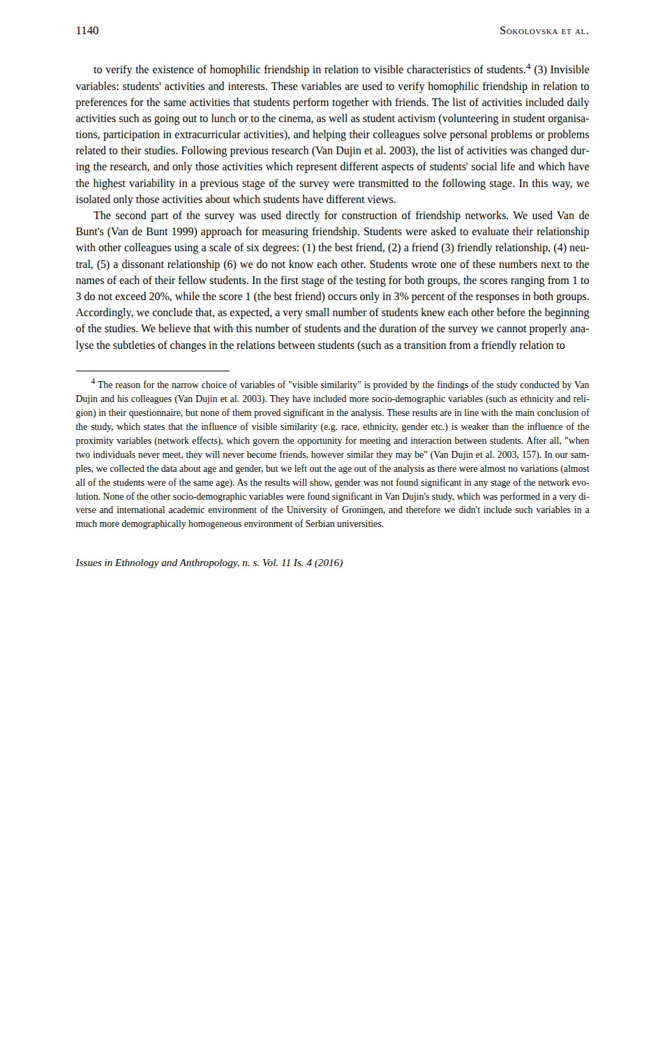1140 Sokolovska et al.
to verify the existence of homophilic friendship in relation to visible characteristics of students.4 (3) Invisible variables: students' activities and interests. These variables are used to verify homophilic friendship in relation to preferences for the same activities that students perform together with friends. The list of activities included daily activities such as going out to lunch or to the cinema, as well as student activism (volunteering in student organisations, participation in extracurricular activities), and helping their colleagues solve personal problems or problems related to their studies. Following previous research (Van Dujin et al. 2003), the list of activities was changed during the research, and only those activities which represent different aspects of students' social life and which have the highest variability in a previous stage of the survey were transmitted to the following stage. In this way, we isolated only those activities about which students have different views.
The second part of the survey was used directly for construction of friendship networks. We used Van de Bunt's (Van de Bunt 1999) approach for measuring friendship. Students were asked to evaluate their relationship with other colleagues using a scale of six degrees: (1) the best friend, (2) a friend (3) friendly relationship, (4) neutral, (5) a dissonant relationship (6) we do not know each other. Students wrote one of these numbers next to the names of each of their fellow students. In the first stage of the testing for both groups, the scores ranging from 1 to 3 do not exceed 20%, while the score 1 (the best friend) occurs only in 3% percent of the responses in both groups. Accordingly, we conclude that, as expected, a very small number of students knew each other before the beginning of the studies. We believe that with this number of students and the duration of the survey we cannot properly analyse the subtleties of changes in the relations between students (such as a transition from a friendly relation to
4 The reason for the narrow choice of variables of "visible similarity" is provided by the findings of the study conducted by Van Dujin and his colleagues (Van Dujin et al. 2003). They have included more socio-demographic variables (such as ethnicity and religion) in their questionnaire, but none of them proved significant in the analysis. These results are in line with the main conclusion of the study, which states that the influence of visible similarity (e.g. race, ethnicity, gender etc.) is weaker than the influence of the proximity variables (network effects), which govern the opportunity for meeting and interaction between students. After all, "when two individuals never meet, they will never become friends, however similar they may be" (Van Dujin et al. 2003, 157). In our samples, we collected the data about age and gender, but we left out the age out of the analysis as there were almost no variations (almost all of the students were of the same age). As the results will show, gender was not found significant in any stage of the network evolution. None of the other socio-demographic variables were found significant in Van Dujin's study, which was performed in a very diverse and international academic environment of the University of Groningen, and therefore we didn't include such variables in a much more demographically homogeneous environment of Serbian universities.
Issues in Ethnology and Anthropology, n. s. Vol. 11 Is. 4 (2016)